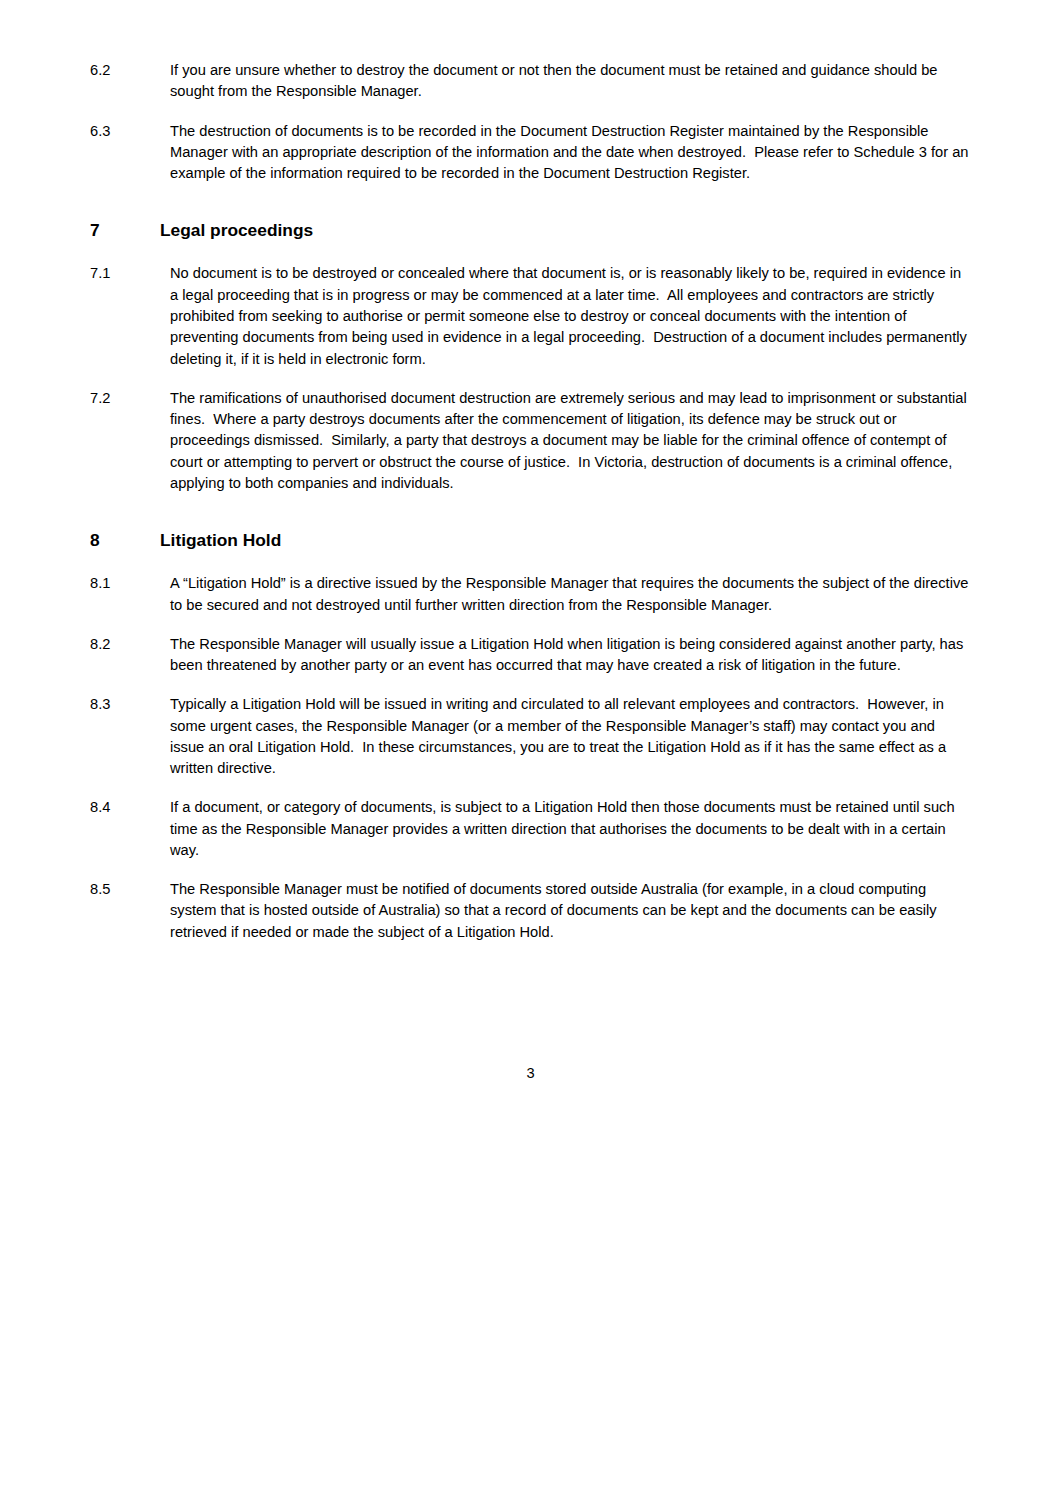6.2
If you are unsure whether to destroy the document or not then the document must be retained and guidance should be sought from the Responsible Manager.
6.3
The destruction of documents is to be recorded in the Document Destruction Register maintained by the Responsible Manager with an appropriate description of the information and the date when destroyed. Please refer to Schedule 3 for an example of the information required to be recorded in the Document Destruction Register.
7 Legal proceedings
7.1
No document is to be destroyed or concealed where that document is, or is reasonably likely to be, required in evidence in a legal proceeding that is in progress or may be commenced at a later time. All employees and contractors are strictly prohibited from seeking to authorise or permit someone else to destroy or conceal documents with the intention of preventing documents from being used in evidence in a legal proceeding. Destruction of a document includes permanently deleting it, if it is held in electronic form.
7.2
The ramifications of unauthorised document destruction are extremely serious and may lead to imprisonment or substantial fines. Where a party destroys documents after the commencement of litigation, its defence may be struck out or proceedings dismissed. Similarly, a party that destroys a document may be liable for the criminal offence of contempt of court or attempting to pervert or obstruct the course of justice. In Victoria, destruction of documents is a criminal offence, applying to both companies and individuals.
8 Litigation Hold
8.1
A “Litigation Hold” is a directive issued by the Responsible Manager that requires the documents the subject of the directive to be secured and not destroyed until further written direction from the Responsible Manager.
8.2
The Responsible Manager will usually issue a Litigation Hold when litigation is being considered against another party, has been threatened by another party or an event has occurred that may have created a risk of litigation in the future.
8.3
Typically a Litigation Hold will be issued in writing and circulated to all relevant employees and contractors. However, in some urgent cases, the Responsible Manager (or a member of the Responsible Manager’s staff) may contact you and issue an oral Litigation Hold. In these circumstances, you are to treat the Litigation Hold as if it has the same effect as a written directive.
8.4
If a document, or category of documents, is subject to a Litigation Hold then those documents must be retained until such time as the Responsible Manager provides a written direction that authorises the documents to be dealt with in a certain way.
8.5
The Responsible Manager must be notified of documents stored outside Australia (for example, in a cloud computing system that is hosted outside of Australia) so that a record of documents can be kept and the documents can be easily retrieved if needed or made the subject of a Litigation Hold.
3